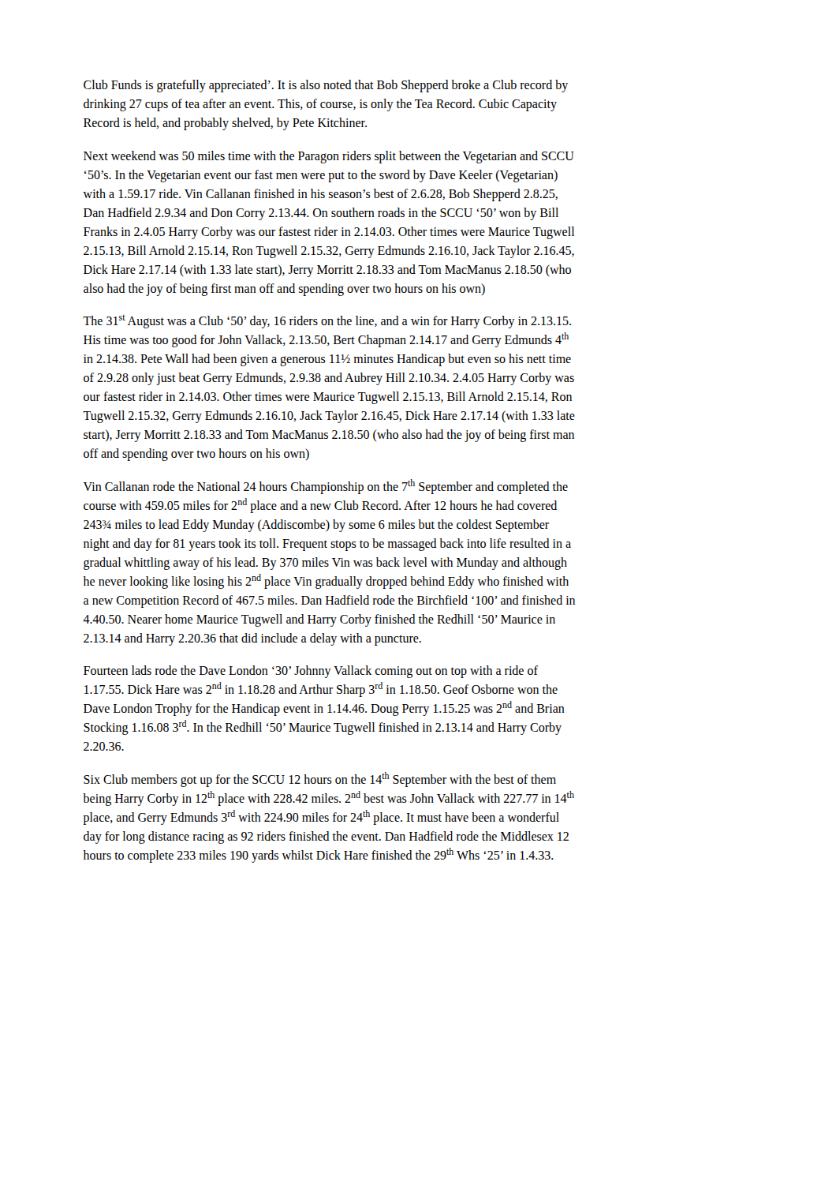Club Funds is gratefully appreciated’. It is also noted that Bob Shepperd broke a Club record by drinking 27 cups of tea after an event. This, of course, is only the Tea Record. Cubic Capacity Record is held, and probably shelved, by Pete Kitchiner.
Next weekend was 50 miles time with the Paragon riders split between the Vegetarian and SCCU ‘50’s. In the Vegetarian event our fast men were put to the sword by Dave Keeler (Vegetarian) with a 1.59.17 ride. Vin Callanan finished in his season’s best of 2.6.28, Bob Shepperd 2.8.25, Dan Hadfield 2.9.34 and Don Corry 2.13.44. On southern roads in the SCCU ‘50’ won by Bill Franks in 2.4.05 Harry Corby was our fastest rider in 2.14.03. Other times were Maurice Tugwell 2.15.13, Bill Arnold 2.15.14, Ron Tugwell 2.15.32, Gerry Edmunds 2.16.10, Jack Taylor 2.16.45, Dick Hare 2.17.14 (with 1.33 late start), Jerry Morritt 2.18.33 and Tom MacManus 2.18.50 (who also had the joy of being first man off and spending over two hours on his own)
The 31st August was a Club ‘50’ day, 16 riders on the line, and a win for Harry Corby in 2.13.15. His time was too good for John Vallack, 2.13.50, Bert Chapman 2.14.17 and Gerry Edmunds 4th in 2.14.38. Pete Wall had been given a generous 11½ minutes Handicap but even so his nett time of 2.9.28 only just beat Gerry Edmunds, 2.9.38 and Aubrey Hill 2.10.34. 2.4.05 Harry Corby was our fastest rider in 2.14.03. Other times were Maurice Tugwell 2.15.13, Bill Arnold 2.15.14, Ron Tugwell 2.15.32, Gerry Edmunds 2.16.10, Jack Taylor 2.16.45, Dick Hare 2.17.14 (with 1.33 late start), Jerry Morritt 2.18.33 and Tom MacManus 2.18.50 (who also had the joy of being first man off and spending over two hours on his own)
Vin Callanan rode the National 24 hours Championship on the 7th September and completed the course with 459.05 miles for 2nd place and a new Club Record. After 12 hours he had covered 243¾ miles to lead Eddy Munday (Addiscombe) by some 6 miles but the coldest September night and day for 81 years took its toll. Frequent stops to be massaged back into life resulted in a gradual whittling away of his lead. By 370 miles Vin was back level with Munday and although he never looking like losing his 2nd place Vin gradually dropped behind Eddy who finished with a new Competition Record of 467.5 miles. Dan Hadfield rode the Birchfield ‘100’ and finished in 4.40.50. Nearer home Maurice Tugwell and Harry Corby finished the Redhill ‘50’ Maurice in 2.13.14 and Harry 2.20.36 that did include a delay with a puncture.
Fourteen lads rode the Dave London ‘30’ Johnny Vallack coming out on top with a ride of 1.17.55. Dick Hare was 2nd in 1.18.28 and Arthur Sharp 3rd in 1.18.50. Geof Osborne won the Dave London Trophy for the Handicap event in 1.14.46. Doug Perry 1.15.25 was 2nd and Brian Stocking 1.16.08 3rd. In the Redhill ‘50’ Maurice Tugwell finished in 2.13.14 and Harry Corby 2.20.36.
Six Club members got up for the SCCU 12 hours on the 14th September with the best of them being Harry Corby in 12th place with 228.42 miles. 2nd best was John Vallack with 227.77 in 14th place, and Gerry Edmunds 3rd with 224.90 miles for 24th place. It must have been a wonderful day for long distance racing as 92 riders finished the event. Dan Hadfield rode the Middlesex 12 hours to complete 233 miles 190 yards whilst Dick Hare finished the 29th Whs ‘25’ in 1.4.33.